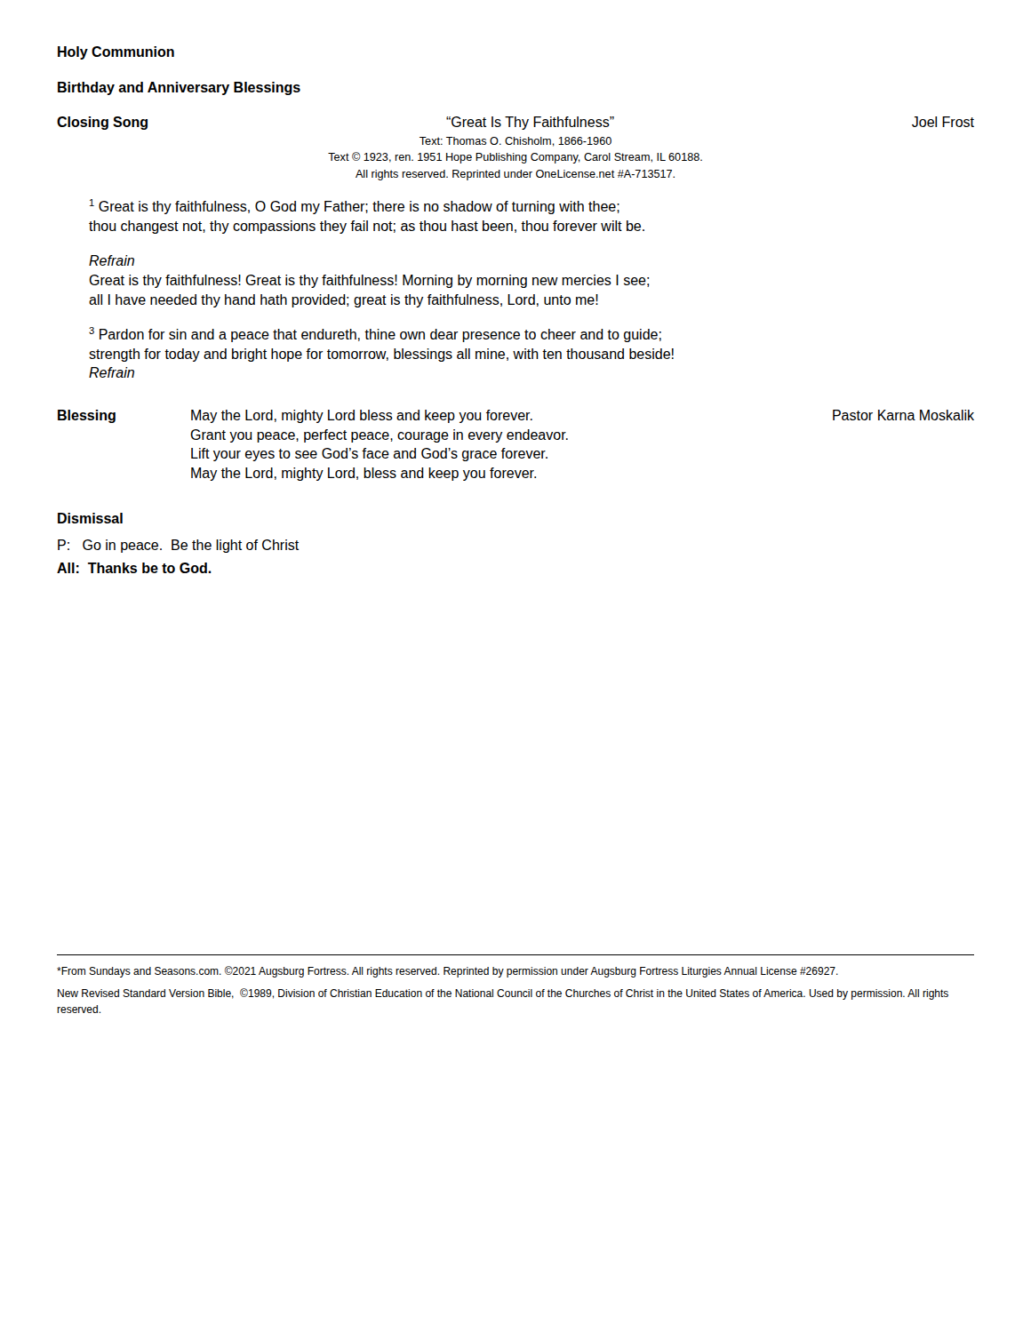Holy Communion
Birthday and Anniversary Blessings
Closing Song “Great Is Thy Faithfulness” Joel Frost
Text: Thomas O. Chisholm, 1866-1960
Text © 1923, ren. 1951 Hope Publishing Company, Carol Stream, IL 60188.
All rights reserved. Reprinted under OneLicense.net #A-713517.
1 Great is thy faithfulness, O God my Father; there is no shadow of turning with thee;
thou changest not, thy compassions they fail not; as thou hast been, thou forever wilt be.
Refrain
Great is thy faithfulness! Great is thy faithfulness! Morning by morning new mercies I see;
all I have needed thy hand hath provided; great is thy faithfulness, Lord, unto me!
3 Pardon for sin and a peace that endureth, thine own dear presence to cheer and to guide;
strength for today and bright hope for tomorrow, blessings all mine, with ten thousand beside!
Refrain
Blessing
May the Lord, mighty Lord bless and keep you forever.
Grant you peace, perfect peace, courage in every endeavor.
Lift your eyes to see God’s face and God’s grace forever.
May the Lord, mighty Lord, bless and keep you forever.
Pastor Karna Moskalik
Dismissal
P: Go in peace. Be the light of Christ
All: Thanks be to God.
*From Sundays and Seasons.com. ©2021 Augsburg Fortress. All rights reserved. Reprinted by permission under Augsburg Fortress Liturgies Annual License #26927.
New Revised Standard Version Bible, ©1989, Division of Christian Education of the National Council of the Churches of Christ in the United States of America. Used by permission. All rights reserved.